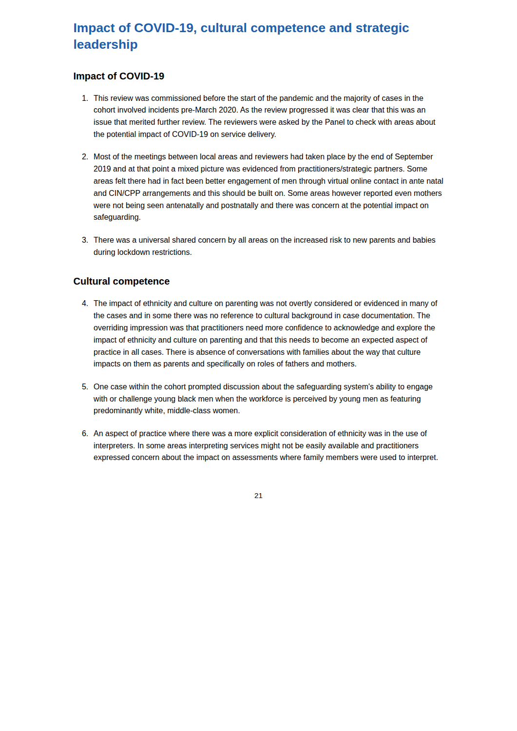Impact of COVID-19, cultural competence and strategic leadership
Impact of COVID-19
This review was commissioned before the start of the pandemic and the majority of cases in the cohort involved incidents pre-March 2020. As the review progressed it was clear that this was an issue that merited further review. The reviewers were asked by the Panel to check with areas about the potential impact of COVID-19 on service delivery.
Most of the meetings between local areas and reviewers had taken place by the end of September 2019 and at that point a mixed picture was evidenced from practitioners/strategic partners. Some areas felt there had in fact been better engagement of men through virtual online contact in ante natal and CIN/CPP arrangements and this should be built on. Some areas however reported even mothers were not being seen antenatally and postnatally and there was concern at the potential impact on safeguarding.
There was a universal shared concern by all areas on the increased risk to new parents and babies during lockdown restrictions.
Cultural competence
The impact of ethnicity and culture on parenting was not overtly considered or evidenced in many of the cases and in some there was no reference to cultural background in case documentation. The overriding impression was that practitioners need more confidence to acknowledge and explore the impact of ethnicity and culture on parenting and that this needs to become an expected aspect of practice in all cases. There is absence of conversations with families about the way that culture impacts on them as parents and specifically on roles of fathers and mothers.
One case within the cohort prompted discussion about the safeguarding system's ability to engage with or challenge young black men when the workforce is perceived by young men as featuring predominantly white, middle-class women.
An aspect of practice where there was a more explicit consideration of ethnicity was in the use of interpreters. In some areas interpreting services might not be easily available and practitioners expressed concern about the impact on assessments where family members were used to interpret.
21